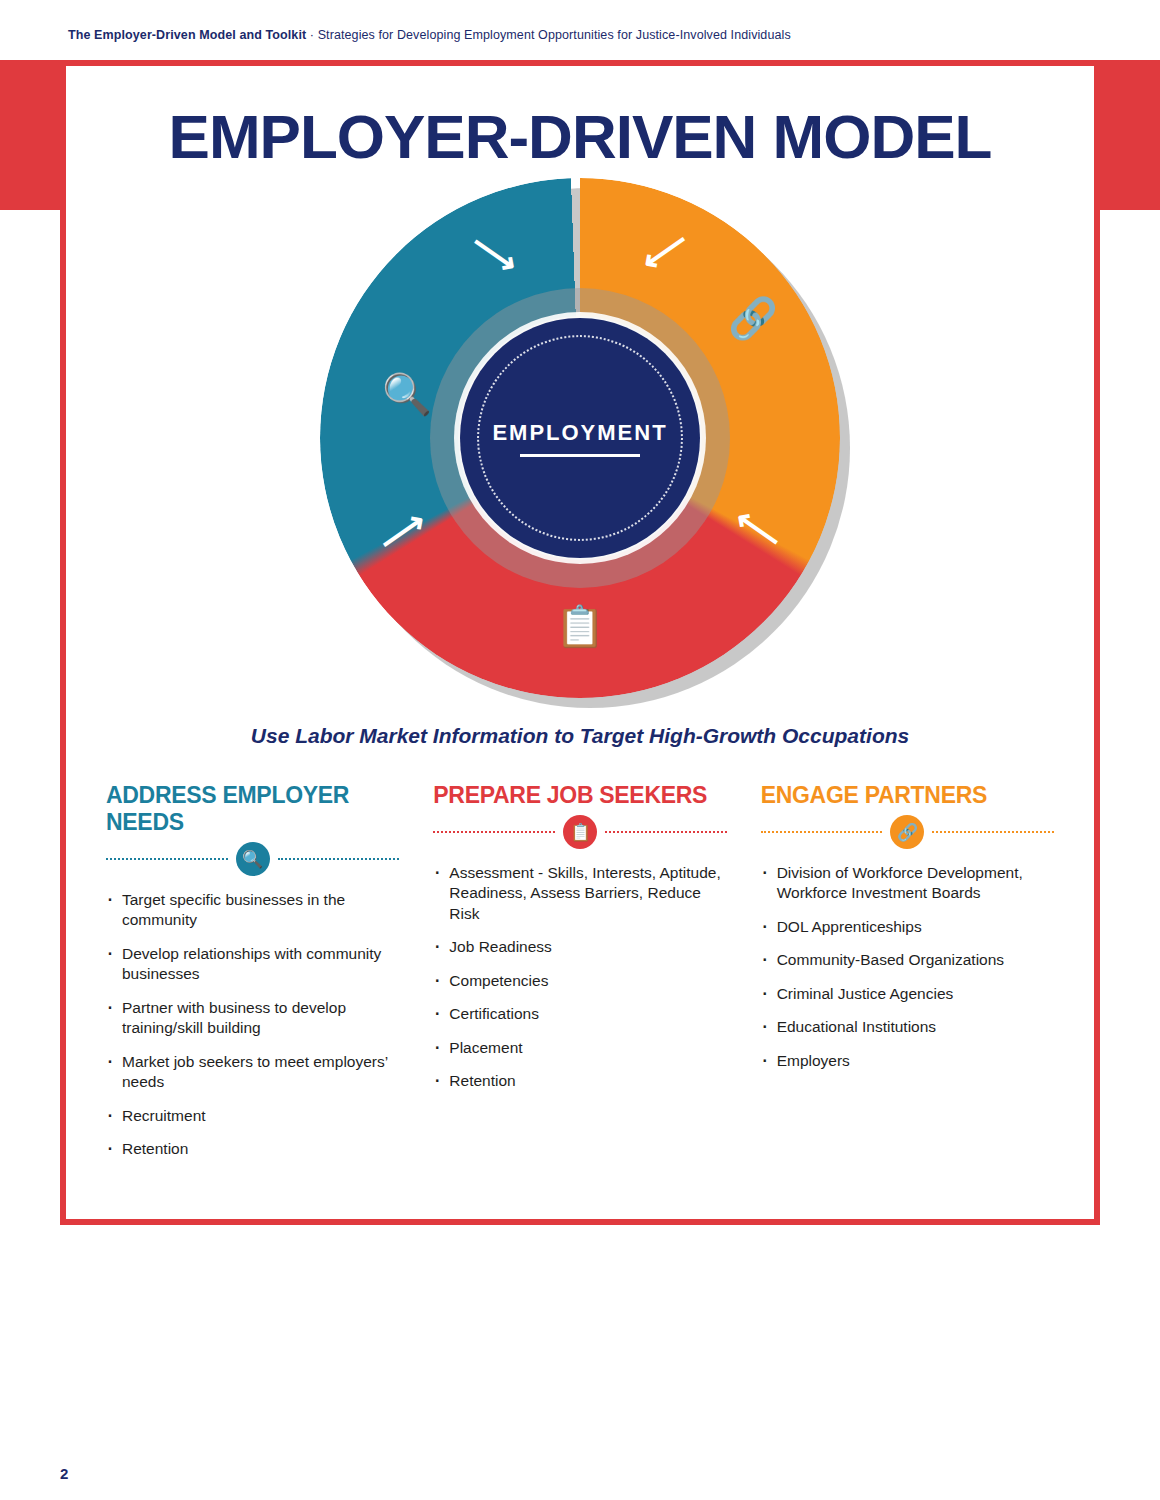The Employer-Driven Model and Toolkit · Strategies for Developing Employment Opportunities for Justice-Involved Individuals
EMPLOYER-DRIVEN MODEL
⟶ ⟶ ⟶ ⟶ 🔍 🔗 📋
EMPLOYMENT
Use Labor Market Information to Target High-Growth Occupations
ADDRESS EMPLOYER NEEDS
🔍
Target specific businesses in the community
Develop relationships with community businesses
Partner with business to develop training/skill building
Market job seekers to meet employers’ needs
Recruitment
Retention
PREPARE JOB SEEKERS
📋
Assessment - Skills, Interests, Aptitude, Readiness, Assess Barriers, Reduce Risk
Job Readiness
Competencies
Certifications
Placement
Retention
ENGAGE PARTNERS
🔗
Division of Workforce Development, Workforce Investment Boards
DOL Apprenticeships
Community-Based Organizations
Criminal Justice Agencies
Educational Institutions
Employers
2